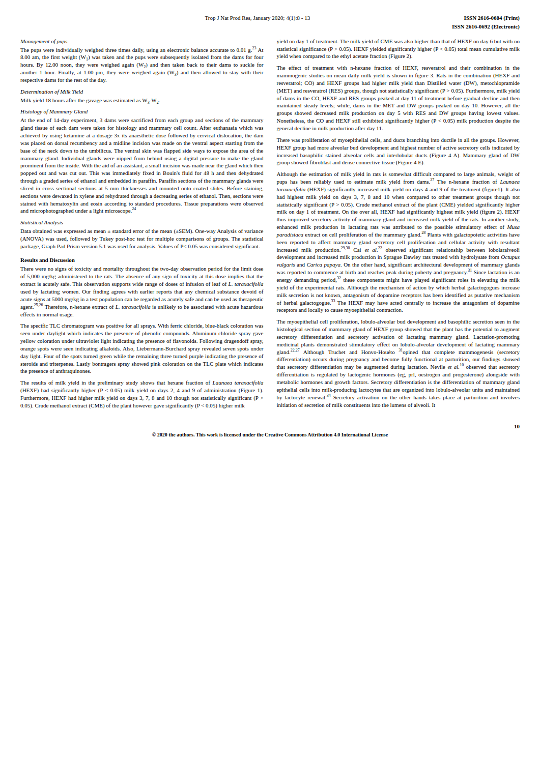Trop J Nat Prod Res, January 2020; 4(1):8 - 13
ISSN 2616-0684 (Print)
ISSN 2616-0692 (Electronic)
Management of pups
The pups were individually weighed three times daily, using an electronic balance accurate to 0.01 g.23 At 8.00 am, the first weight (W1) was taken and the pups were subsequently isolated from the dams for four hours. By 12.00 noon, they were weighed again (W2) and then taken back to their dams to suckle for another 1 hour. Finally, at 1.00 pm, they were weighed again (W3) and then allowed to stay with their respective dams for the rest of the day.
Determination of Milk Yield
Milk yield 18 hours after the gavage was estimated as W3-W2.
Histology of Mammary Gland
At the end of 14-day experiment, 3 dams were sacrificed from each group and sections of the mammary gland tissue of each dam were taken for histology and mammary cell count. After euthanasia which was achieved by using ketamine at a dosage 3x its anaesthetic dose followed by cervical dislocation, the dam was placed on dorsal recumbency and a midline incision was made on the ventral aspect starting from the base of the neck down to the umbilicus. The ventral skin was flapped side ways to expose the area of the mammary gland. Individual glands were nipped from behind using a digital pressure to make the gland prominent from the inside. With the aid of an assistant, a small incision was made near the gland which then popped out and was cut out. This was immediately fixed in Bouin's fluid for 48 h and then dehydrated through a graded series of ethanol and embedded in paraffin. Paraffin sections of the mammary glands were sliced in cross sectional sections at 5 mm thicknesses and mounted onto coated slides. Before staining, sections were dewaxed in xylene and rehydrated through a decreasing series of ethanol. Then, sections were stained with hematoxylin and eosin according to standard procedures. Tissue preparations were observed and microphotographed under a light microscope.24
Statistical Analysis
Data obtained was expressed as mean ± standard error of the mean (±SEM). One-way Analysis of variance (ANOVA) was used, followed by Tukey post-hoc test for multiple comparisons of groups. The statistical package, Graph Pad Prism version 5.1 was used for analysis. Values of P< 0.05 was considered significant.
Results and Discussion
There were no signs of toxicity and mortality throughout the two-day observation period for the limit dose of 5,000 mg/kg administered to the rats. The absence of any sign of toxicity at this dose implies that the extract is acutely safe. This observation supports wide range of doses of infusion of leaf of L. taraxacifolia used by lactating women. Our finding agrees with earlier reports that any chemical substance devoid of acute signs at 5000 mg/kg in a test population can be regarded as acutely safe and can be used as therapeutic agent.25,26 Therefore, n-hexane extract of L. taraxacifolia is unlikely to be associated with acute hazardous effects in normal usage.
The specific TLC chromatogram was positive for all sprays. With ferric chloride, blue-black coloration was seen under daylight which indicates the presence of phenolic compounds. Aluminum chloride spray gave yellow coloration under ultraviolet light indicating the presence of flavonoids. Following dragendoff spray, orange spots were seen indicating alkaloids. Also, Liebermann-Burchard spray revealed seven spots under day light. Four of the spots turned green while the remaining three turned purple indicating the presence of steroids and triterpenes. Lastly bontragers spray showed pink coloration on the TLC plate which indicates the presence of anthraquinones.
The results of milk yield in the preliminary study shows that hexane fraction of Launaea taraxacifolia (HEXF) had significantly higher (P < 0.05) milk yield on days 2, 4 and 9 of administration (Figure 1). Furthermore, HEXF had higher milk yield on days 3, 7, 8 and 10 though not statistically significant (P > 0.05). Crude methanol extract (CME) of the plant however gave significantly (P < 0.05) higher milk
yield on day 1 of treatment. The milk yield of CME was also higher than that of HEXF on day 6 but with no statistical significance (P > 0.05). HEXF yielded significantly higher (P < 0.05) total mean cumulative milk yield when compared to the ethyl acetate fraction (Figure 2).
The effect of treatment with n-hexane fraction of HEXF, resveratrol and their combination in the mammogenic studies on mean daily milk yield is shown in figure 3. Rats in the combination (HEXF and resveratrol; CO) and HEXF groups had higher milk yield than Distilled water (DW), metochlopramide (MET) and resveratrol (RES) groups, though not statistically significant (P > 0.05). Furthermore, milk yield of dams in the CO, HEXF and RES groups peaked at day 11 of treatment before gradual decline and then maintained steady levels; while, dams in the MET and DW groups peaked on day 10. However, all the groups showed decreased milk production on day 5 with RES and DW groups having lowest values. Nonetheless, the CO and HEXF still exhibited significantly higher (P < 0.05) milk production despite the general decline in milk production after day 11.
There was proliferation of myoepithelial cells, and ducts branching into ductile in all the groups. However, HEXF group had more alveolar bud development and highest number of active secretory cells indicated by increased basophilic stained alveolar cells and interlobular ducts (Figure 4 A). Mammary gland of DW group showed fibroblast and dense connective tissue (Figure 4 E).
Although the estimation of milk yield in rats is somewhat difficult compared to large animals, weight of pups has been reliably used to estimate milk yield from dams.27 The n-hexane fraction of Launaea taraxacifolia (HEXF) significantly increased milk yield on days 4 and 9 of the treatment (figure1). It also had highest milk yield on days 3, 7, 8 and 10 when compared to other treatment groups though not statistically significant (P > 0.05). Crude methanol extract of the plant (CME) yielded significantly higher milk on day 1 of treatment. On the over all, HEXF had significantly highest milk yield (figure 2). HEXF thus improved secretory activity of mammary gland and increased milk yield of the rats. In another study, enhanced milk production in lactating rats was attributed to the possible stimulatory effect of Musa paradisiaca extract on cell proliferation of the mammary gland.28 Plants with galactopoietic activities have been reported to affect mammary gland secretory cell proliferation and cellular activity with resultant increased milk production.29,30 Cai et al.22 observed significant relationship between lobolaralveoli development and increased milk production in Sprague Dawley rats treated with hydrolysate from Octupus vulgaris and Carica papaya. On the other hand, significant architectural development of mammary glands was reported to commence at birth and reaches peak during puberty and pregnancy.31 Since lactation is an energy demanding period,32 these components might have played significant roles in elevating the milk yield of the experimental rats. Although the mechanism of action by which herbal galactogogues increase milk secretion is not known, antagonism of dopamine receptors has been identified as putative mechanism of herbal galactogogue.33 The HEXF may have acted centrally to increase the antagonism of dopamine receptors and locally to cause myoepithelial contraction.
The myoepithelial cell proliferation, lobulo-alveolar bud development and basophilic secretion seen in the histological section of mammary gland of HEXF group showed that the plant has the potential to augment secretory differentiation and secretory activation of lactating mammary gland. Lactation-promoting medicinal plants demonstrated stimulatory effect on lobulo-alveolar development of lactating mammary gland.22,27 Although Truchet and Honvo-Houéto 31opined that complete mammogenesis (secretory differentiation) occurs during pregnancy and become fully functional at parturition, our findings showed that secretory differentiation may be augmented during lactation. Nevile et al.10 observed that secretory differentiation is regulated by lactogenic hormones (eg, prl, oestrogen and progesterone) alongside with metabolic hormones and growth factors. Secretory differentiation is the differentiation of mammary gland epithelial cells into milk-producing lactocytes that are organized into lobulo-alveolar units and maintained by lactocyte renewal.34 Secretory activation on the other hands takes place at parturition and involves initiation of secretion of milk constituents into the lumens of alveoli. It
10
© 2020 the authors. This work is licensed under the Creative Commons Attribution 4.0 International License